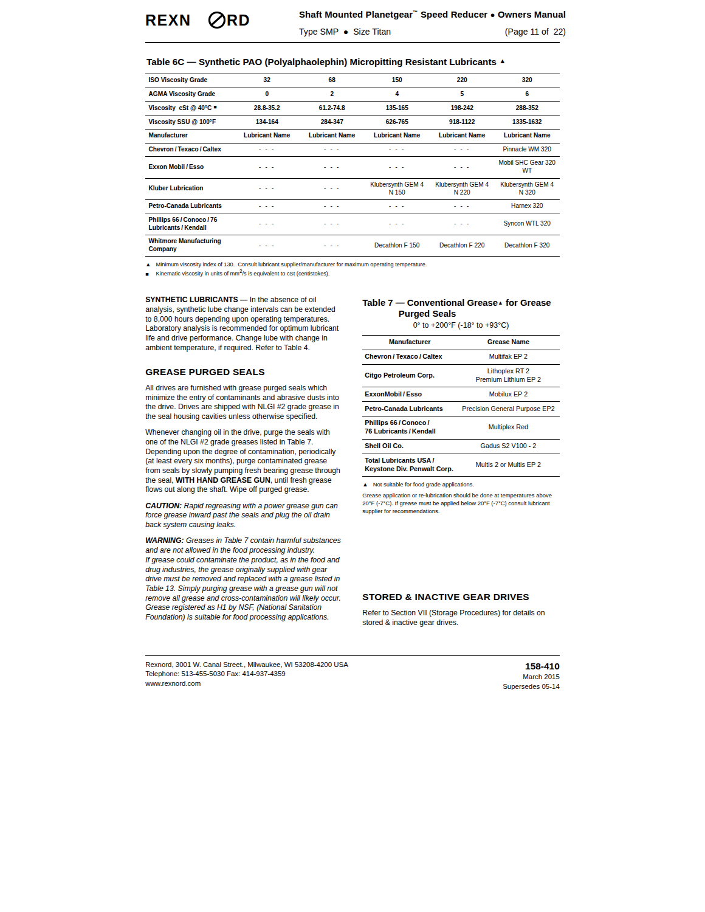REXN RD
Shaft Mounted Planetgear™ Speed Reducer ● Owners Manual
Type SMP ● Size Titan (Page 11 of 22)
Table 6C — Synthetic PAO (Polyalphaolephin) Micropitting Resistant Lubricants ▲
| ISO Viscosity Grade | 32 | 68 | 150 | 220 | 320 |
| --- | --- | --- | --- | --- | --- |
| AGMA Viscosity Grade | 0 | 2 | 4 | 5 | 6 |
| Viscosity cSt @ 40°C ■ | 28.8-35.2 | 61.2-74.8 | 135-165 | 198-242 | 288-352 |
| Viscosity SSU @ 100°F | 134-164 | 284-347 | 626-765 | 918-1122 | 1335-1632 |
| Manufacturer | Lubricant Name | Lubricant Name | Lubricant Name | Lubricant Name | Lubricant Name |
| Chevron / Texaco / Caltex | - - - | - - - | - - - | - - - | Pinnacle WM 320 |
| Exxon Mobil / Esso | - - - | - - - | - - - | - - - | Mobil SHC Gear 320 WT |
| Kluber Lubrication | - - - | - - - | Klubersynth GEM 4 N 150 | Klubersynth GEM 4 N 220 | Klubersynth GEM 4 N 320 |
| Petro-Canada Lubricants | - - - | - - - | - - - | - - - | Harnex 320 |
| Phillips 66 / Conoco / 76 Lubricants / Kendall | - - - | - - - | - - - | - - - | Syncon WTL 320 |
| Whitmore Manufacturing Company | - - - | - - - | Decathlon F 150 | Decathlon F 220 | Decathlon F 320 |
▲Minimum viscosity index of 130. Consult lubricant supplier/manufacturer for maximum operating temperature.
■Kinematic viscosity in units of mm2/s is equivalent to cSt (centistokes).
SYNTHETIC LUBRICANTS — In the absence of oil analysis, synthetic lube change intervals can be extended to 8,000 hours depending upon operating temperatures. Laboratory analysis is recommended for optimum lubricant life and drive performance. Change lube with change in ambient temperature, if required. Refer to Table 4.
GREASE PURGED SEALS
All drives are furnished with grease purged seals which minimize the entry of contaminants and abrasive dusts into the drive. Drives are shipped with NLGI #2 grade grease in the seal housing cavities unless otherwise specified.
Whenever changing oil in the drive, purge the seals with one of the NLGI #2 grade greases listed in Table 7. Depending upon the degree of contamination, periodically (at least every six months), purge contaminated grease from seals by slowly pumping fresh bearing grease through the seal, WITH HAND GREASE GUN, until fresh grease flows out along the shaft. Wipe off purged grease.
CAUTION: Rapid regreasing with a power grease gun can force grease inward past the seals and plug the oil drain back system causing leaks.
WARNING: Greases in Table 7 contain harmful substances and are not allowed in the food processing industry. If grease could contaminate the product, as in the food and drug industries, the grease originally supplied with gear drive must be removed and replaced with a grease listed in Table 13. Simply purging grease with a grease gun will not remove all grease and cross-contamination will likely occur. Grease registered as H1 by NSF, (National Sanitation Foundation) is suitable for food processing applications.
Table 7 — Conventional Grease▲ for Grease Purged Seals
0° to +200°F (-18° to +93°C)
| Manufacturer | Grease Name |
| --- | --- |
| Chevron / Texaco / Caltex | Multifak EP 2 |
| Citgo Petroleum Corp. | Lithoplex RT 2 Premium Lithium EP 2 |
| ExxonMobil / Esso | Mobilux EP 2 |
| Petro-Canada Lubricants | Precision General Purpose EP2 |
| Phillips 66 / Conoco / 76 Lubricants / Kendall | Multiplex Red |
| Shell Oil Co. | Gadus S2 V100 - 2 |
| Total Lubricants USA / Keystone Div. Penwalt Corp. | Multis 2 or Multis EP 2 |
▲Not suitable for food grade applications.
Grease application or re-lubrication should be done at temperatures above 20°F (-7°C). If grease must be applied below 20°F (-7°C) consult lubricant supplier for recommendations.
STORED & INACTIVE GEAR DRIVES
Refer to Section VII (Storage Procedures) for details on stored & inactive gear drives.
Rexnord, 3001 W. Canal Street., Milwaukee, WI 53208-4200 USA
Telephone: 513-455-5030 Fax: 414-937-4359
www.rexnord.com
158-410
March 2015
Supersedes 05-14